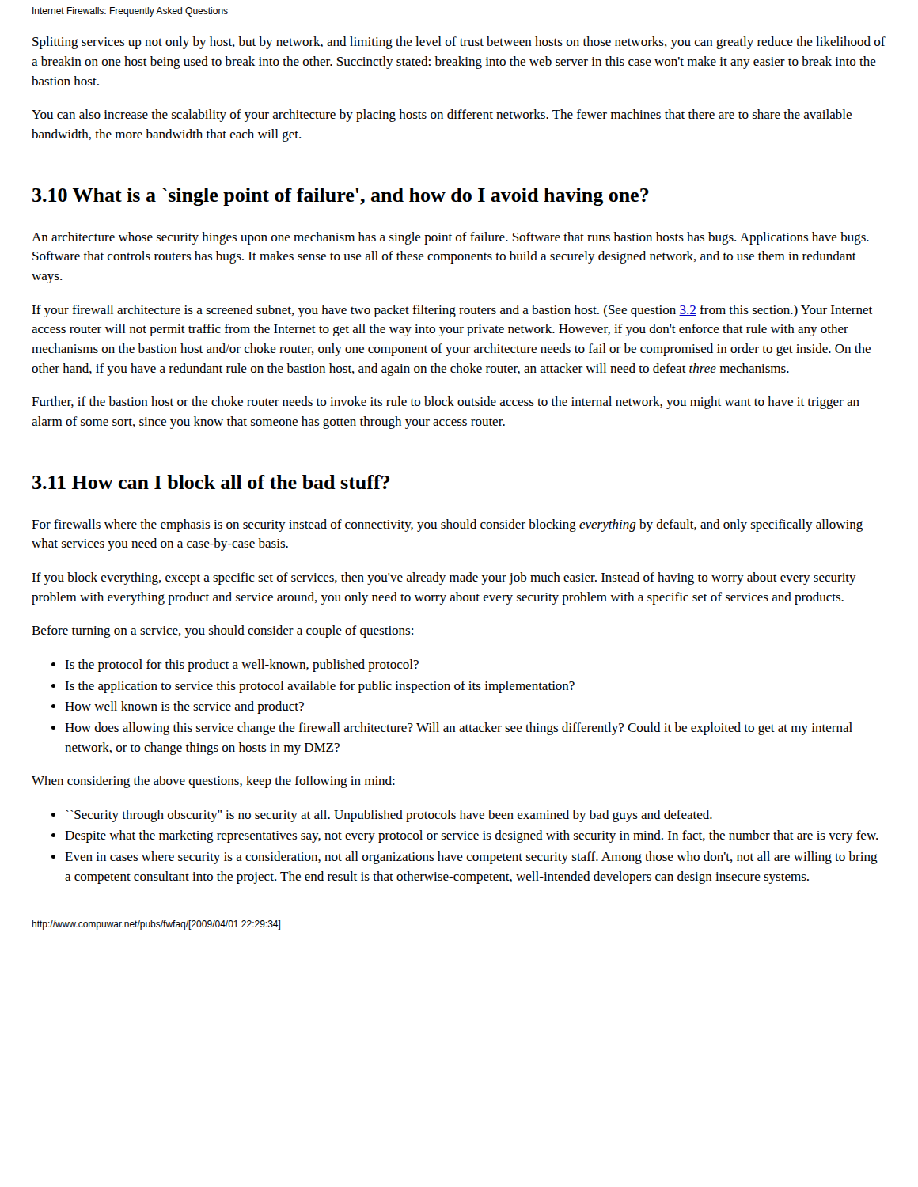Internet Firewalls: Frequently Asked Questions
Splitting services up not only by host, but by network, and limiting the level of trust between hosts on those networks, you can greatly reduce the likelihood of a breakin on one host being used to break into the other. Succinctly stated: breaking into the web server in this case won't make it any easier to break into the bastion host.
You can also increase the scalability of your architecture by placing hosts on different networks. The fewer machines that there are to share the available bandwidth, the more bandwidth that each will get.
3.10 What is a `single point of failure', and how do I avoid having one?
An architecture whose security hinges upon one mechanism has a single point of failure. Software that runs bastion hosts has bugs. Applications have bugs. Software that controls routers has bugs. It makes sense to use all of these components to build a securely designed network, and to use them in redundant ways.
If your firewall architecture is a screened subnet, you have two packet filtering routers and a bastion host. (See question 3.2 from this section.) Your Internet access router will not permit traffic from the Internet to get all the way into your private network. However, if you don't enforce that rule with any other mechanisms on the bastion host and/or choke router, only one component of your architecture needs to fail or be compromised in order to get inside. On the other hand, if you have a redundant rule on the bastion host, and again on the choke router, an attacker will need to defeat three mechanisms.
Further, if the bastion host or the choke router needs to invoke its rule to block outside access to the internal network, you might want to have it trigger an alarm of some sort, since you know that someone has gotten through your access router.
3.11 How can I block all of the bad stuff?
For firewalls where the emphasis is on security instead of connectivity, you should consider blocking everything by default, and only specifically allowing what services you need on a case-by-case basis.
If you block everything, except a specific set of services, then you've already made your job much easier. Instead of having to worry about every security problem with everything product and service around, you only need to worry about every security problem with a specific set of services and products.
Before turning on a service, you should consider a couple of questions:
Is the protocol for this product a well-known, published protocol?
Is the application to service this protocol available for public inspection of its implementation?
How well known is the service and product?
How does allowing this service change the firewall architecture? Will an attacker see things differently? Could it be exploited to get at my internal network, or to change things on hosts in my DMZ?
When considering the above questions, keep the following in mind:
``Security through obscurity'' is no security at all. Unpublished protocols have been examined by bad guys and defeated.
Despite what the marketing representatives say, not every protocol or service is designed with security in mind. In fact, the number that are is very few.
Even in cases where security is a consideration, not all organizations have competent security staff. Among those who don't, not all are willing to bring a competent consultant into the project. The end result is that otherwise-competent, well-intended developers can design insecure systems.
http://www.compuwar.net/pubs/fwfaq/[2009/04/01 22:29:34]